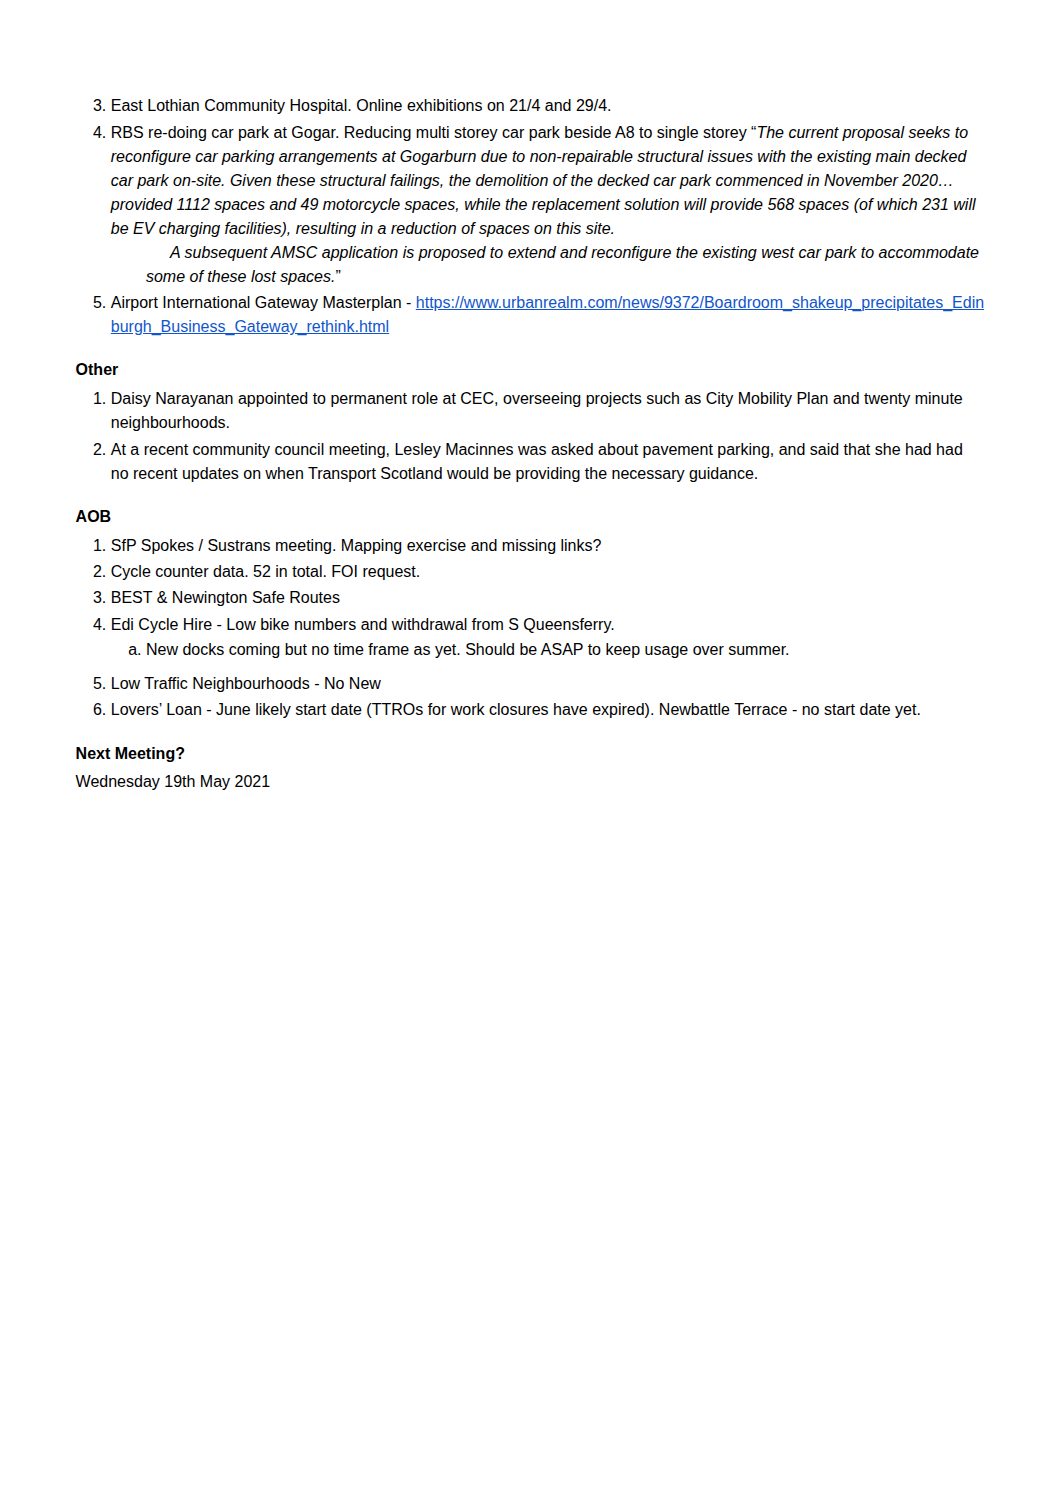East Lothian Community Hospital. Online exhibitions on 21/4 and 29/4.
RBS re-doing car park at Gogar. Reducing multi storey car park beside A8 to single storey “The current proposal seeks to reconfigure car parking arrangements at Gogarburn due to non-repairable structural issues with the existing main decked car park on-site. Given these structural failings, the demolition of the decked car park commenced in November 2020… provided 1112 spaces and 49 motorcycle spaces, while the replacement solution will provide 568 spaces (of which 231 will be EV charging facilities), resulting in a reduction of spaces on this site. A subsequent AMSC application is proposed to extend and reconfigure the existing west car park to accommodate some of these lost spaces.”
Airport International Gateway Masterplan - https://www.urbanrealm.com/news/9372/Boardroom_shakeup_precipitates_Edinburgh_Business_Gateway_rethink.html
Other
Daisy Narayanan appointed to permanent role at CEC, overseeing projects such as City Mobility Plan and twenty minute neighbourhoods.
At a recent community council meeting, Lesley Macinnes was asked about pavement parking, and said that she had had no recent updates on when Transport Scotland would be providing the necessary guidance.
AOB
SfP Spokes / Sustrans meeting. Mapping exercise and missing links?
Cycle counter data. 52 in total. FOI request.
BEST & Newington Safe Routes
Edi Cycle Hire - Low bike numbers and withdrawal from S Queensferry.
New docks coming but no time frame as yet. Should be ASAP to keep usage over summer.
Low Traffic Neighbourhoods - No New
Lovers’ Loan - June likely start date (TTROs for work closures have expired). Newbattle Terrace - no start date yet.
Next Meeting?
Wednesday 19th May 2021